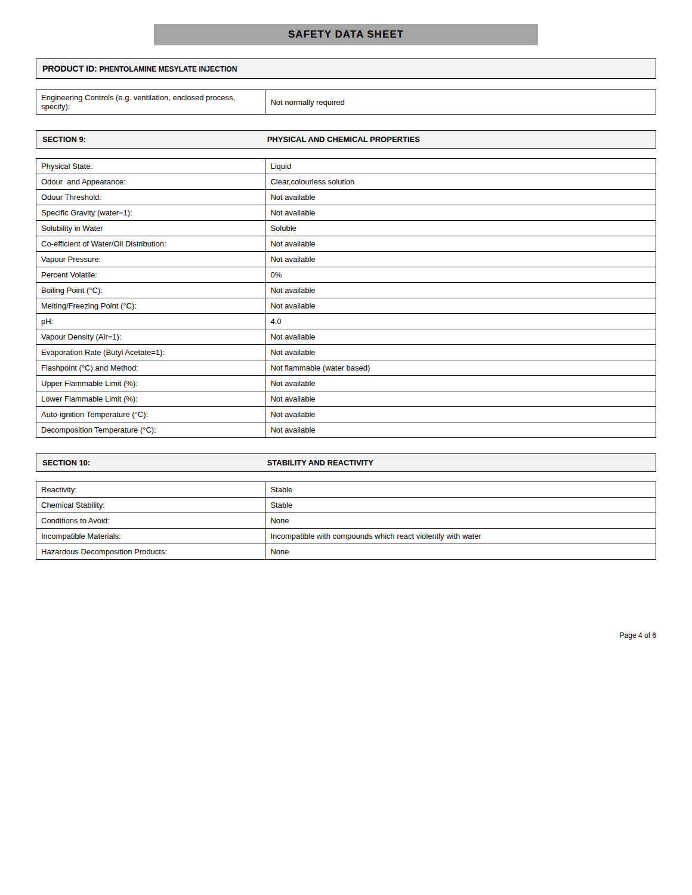SAFETY DATA SHEET
PRODUCT ID: PHENTOLAMINE MESYLATE INJECTION
| Engineering Controls (e.g. ventilation, enclosed process, specify): | Not normally required |
SECTION 9: PHYSICAL AND CHEMICAL PROPERTIES
| Physical State: | Liquid |
| Odour and Appearance: | Clear,colourless solution |
| Odour Threshold: | Not available |
| Specific Gravity (water=1): | Not available |
| Solubility in Water | Soluble |
| Co-efficient of Water/Oil Distribution: | Not available |
| Vapour Pressure: | Not available |
| Percent Volatile: | 0% |
| Boiling Point (°C): | Not available |
| Melting/Freezing Point (°C): | Not available |
| pH: | 4.0 |
| Vapour Density (Air=1): | Not available |
| Evaporation Rate (Butyl Acetate=1): | Not available |
| Flashpoint (°C) and Method: | Not flammable (water based) |
| Upper Flammable Limit (%): | Not available |
| Lower Flammable Limit (%): | Not available |
| Auto-ignition Temperature (°C): | Not available |
| Decomposition Temperature (°C): | Not available |
SECTION 10: STABILITY AND REACTIVITY
| Reactivity: | Stable |
| Chemical Stability: | Stable |
| Conditions to Avoid: | None |
| Incompatible Materials: | Incompatible with compounds which react violently with water |
| Hazardous Decomposition Products: | None |
Page 4 of 6